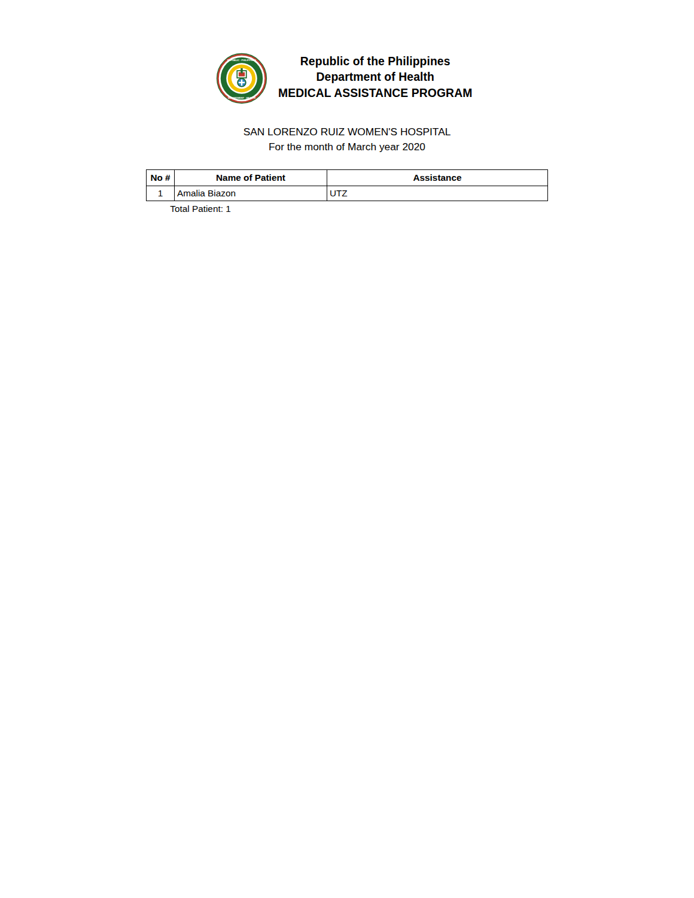REPUBLIC · PHILIPPINES DEPARTMENT · HEALTH
Republic of the Philippines
Department of Health
MEDICAL ASSISTANCE PROGRAM
SAN LORENZO RUIZ WOMEN'S HOSPITAL
For the month of March year 2020
| No # | Name of Patient | Assistance |
| --- | --- | --- |
| 1 | Amalia Biazon | UTZ |
Total Patient: 1